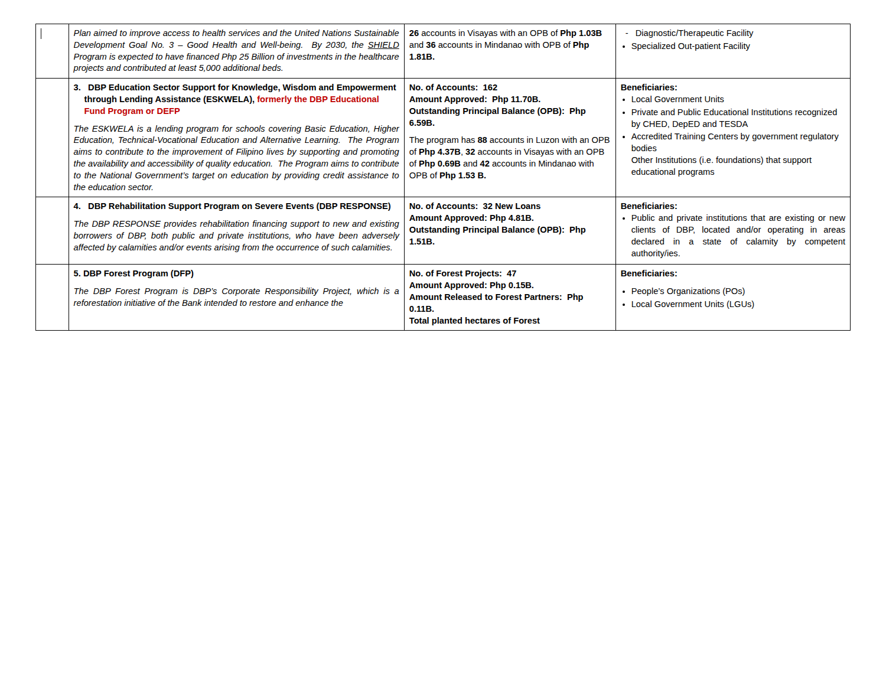| | Plan aimed to improve access to health services and the United Nations Sustainable Development Goal No. 3 – Good Health and Well-being. By 2030, the SHIELD Program is expected to have financed Php 25 Billion of investments in the healthcare projects and contributed at least 5,000 additional beds. | 26 accounts in Visayas with an OPB of Php 1.03B and 36 accounts in Mindanao with OPB of Php 1.81B. | Diagnostic/Therapeutic Facility Specialized Out-patient Facility |
| | 3. DBP Education Sector Support for Knowledge, Wisdom and Empowerment through Lending Assistance (ESKWELA), formerly the DBP Educational Fund Program or DEFP The ESKWELA is a lending program for schools covering Basic Education, Higher Education, Technical-Vocational Education and Alternative Learning. The Program aims to contribute to the improvement of Filipino lives by supporting and promoting the availability and accessibility of quality education. The Program aims to contribute to the National Government’s target on education by providing credit assistance to the education sector. | No. of Accounts: 162 Amount Approved: Php 11.70B. Outstanding Principal Balance (OPB): Php 6.59B. The program has 88 accounts in Luzon with an OPB of Php 4.37B , 32 accounts in Visayas with an OPB of Php 0.69B and 42 accounts in Mindanao with OPB of Php 1.53 B. | Beneficiaries: Local Government Units Private and Public Educational Institutions recognized by CHED, DepED and TESDA Accredited Training Centers by government regulatory bodies Other Institutions (i.e. foundations) that support educational programs |
| | 4. DBP Rehabilitation Support Program on Severe Events (DBP RESPONSE) The DBP RESPONSE provides rehabilitation financing support to new and existing borrowers of DBP, both public and private institutions, who have been adversely affected by calamities and/or events arising from the occurrence of such calamities. | No. of Accounts: 32 New Loans Amount Approved: Php 4.81B. Outstanding Principal Balance (OPB): Php 1.51B. | Beneficiaries: Public and private institutions that are existing or new clients of DBP, located and/or operating in areas declared in a state of calamity by competent authority/ies. |
| | 5. DBP Forest Program (DFP) The DBP Forest Program is DBP’s Corporate Responsibility Project, which is a reforestation initiative of the Bank intended to restore and enhance the | No. of Forest Projects: 47 Amount Approved: Php 0.15B. Amount Released to Forest Partners: Php 0.11B. Total planted hectares of Forest | Beneficiaries: People’s Organizations (POs) Local Government Units (LGUs) |